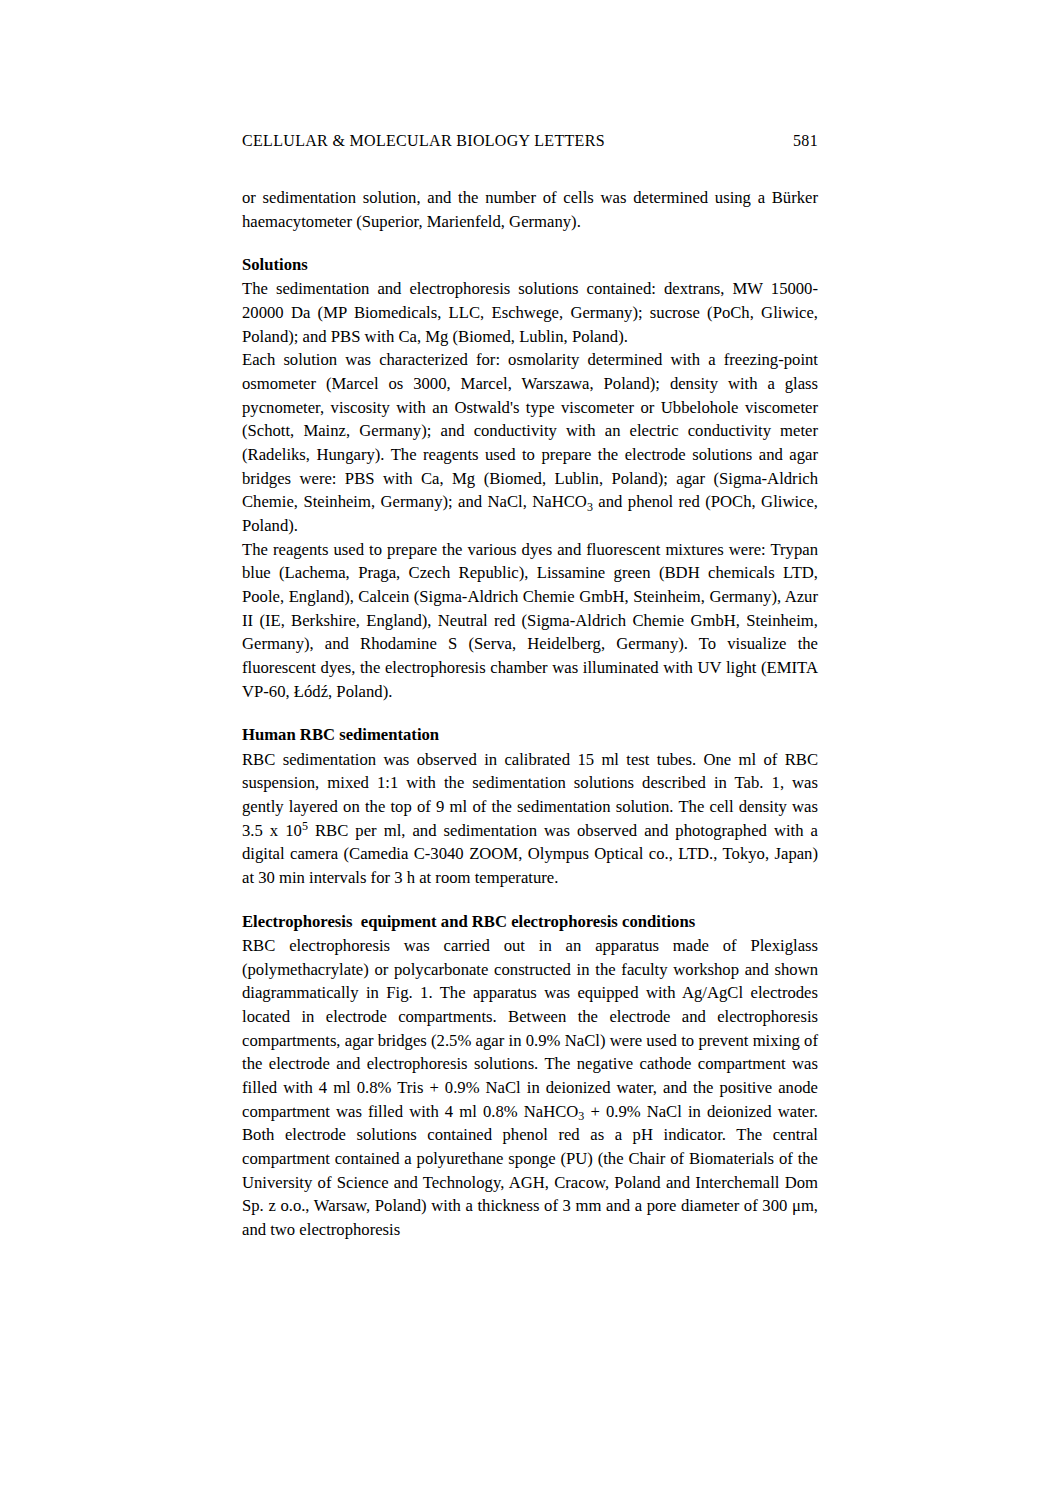Cellular & Molecular Biology Letters 581
or sedimentation solution, and the number of cells was determined using a Bürker haemacytometer (Superior, Marienfeld, Germany).
Solutions
The sedimentation and electrophoresis solutions contained: dextrans, MW 15000-20000 Da (MP Biomedicals, LLC, Eschwege, Germany); sucrose (PoCh, Gliwice, Poland); and PBS with Ca, Mg (Biomed, Lublin, Poland).
Each solution was characterized for: osmolarity determined with a freezing-point osmometer (Marcel os 3000, Marcel, Warszawa, Poland); density with a glass pycnometer, viscosity with an Ostwald's type viscometer or Ubbelohole viscometer (Schott, Mainz, Germany); and conductivity with an electric conductivity meter (Radeliks, Hungary). The reagents used to prepare the electrode solutions and agar bridges were: PBS with Ca, Mg (Biomed, Lublin, Poland); agar (Sigma-Aldrich Chemie, Steinheim, Germany); and NaCl, NaHCO3 and phenol red (POCh, Gliwice, Poland).
The reagents used to prepare the various dyes and fluorescent mixtures were: Trypan blue (Lachema, Praga, Czech Republic), Lissamine green (BDH chemicals LTD, Poole, England), Calcein (Sigma-Aldrich Chemie GmbH, Steinheim, Germany), Azur II (IE, Berkshire, England), Neutral red (Sigma-Aldrich Chemie GmbH, Steinheim, Germany), and Rhodamine S (Serva, Heidelberg, Germany). To visualize the fluorescent dyes, the electrophoresis chamber was illuminated with UV light (EMITA VP-60, Łódź, Poland).
Human RBC sedimentation
RBC sedimentation was observed in calibrated 15 ml test tubes. One ml of RBC suspension, mixed 1:1 with the sedimentation solutions described in Tab. 1, was gently layered on the top of 9 ml of the sedimentation solution. The cell density was 3.5 x 105 RBC per ml, and sedimentation was observed and photographed with a digital camera (Camedia C-3040 ZOOM, Olympus Optical co., LTD., Tokyo, Japan) at 30 min intervals for 3 h at room temperature.
Electrophoresis equipment and RBC electrophoresis conditions
RBC electrophoresis was carried out in an apparatus made of Plexiglass (polymethacrylate) or polycarbonate constructed in the faculty workshop and shown diagrammatically in Fig. 1. The apparatus was equipped with Ag/AgCl electrodes located in electrode compartments. Between the electrode and electrophoresis compartments, agar bridges (2.5% agar in 0.9% NaCl) were used to prevent mixing of the electrode and electrophoresis solutions. The negative cathode compartment was filled with 4 ml 0.8% Tris + 0.9% NaCl in deionized water, and the positive anode compartment was filled with 4 ml 0.8% NaHCO3 + 0.9% NaCl in deionized water. Both electrode solutions contained phenol red as a pH indicator. The central compartment contained a polyurethane sponge (PU) (the Chair of Biomaterials of the University of Science and Technology, AGH, Cracow, Poland and Interchemall Dom Sp. z o.o., Warsaw, Poland) with a thickness of 3 mm and a pore diameter of 300 μm, and two electrophoresis